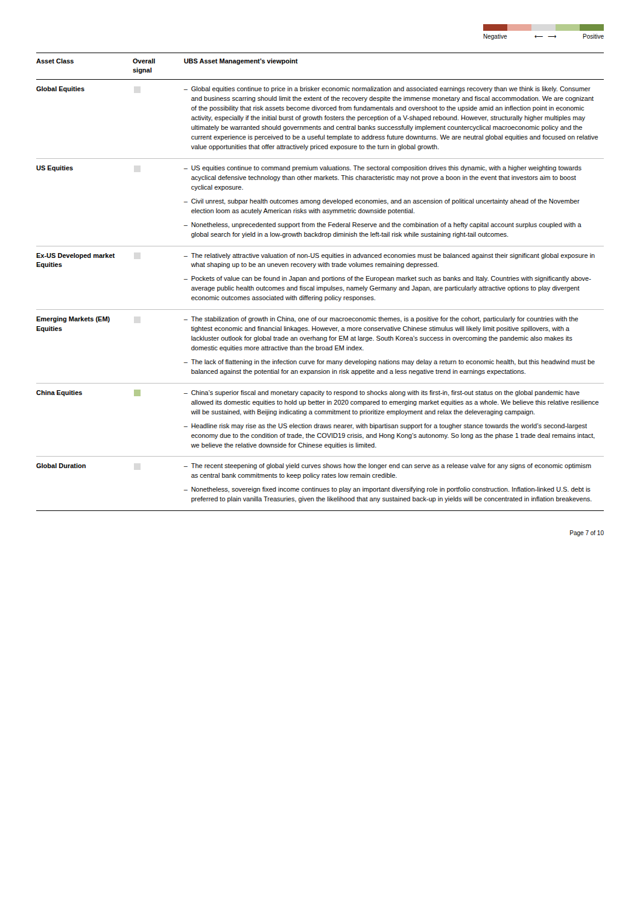Negative ⟵ ⟶ Positive
| Asset Class | Overall signal | UBS Asset Management’s viewpoint |
| --- | --- | --- |
| Global Equities | | Global equities continue to price in a brisker economic normalization and associated earnings recovery than we think is likely. Consumer and business scarring should limit the extent of the recovery despite the immense monetary and fiscal accommodation. We are cognizant of the possibility that risk assets become divorced from fundamentals and overshoot to the upside amid an inflection point in economic activity, especially if the initial burst of growth fosters the perception of a V-shaped rebound. However, structurally higher multiples may ultimately be warranted should governments and central banks successfully implement countercyclical macroeconomic policy and the current experience is perceived to be a useful template to address future downturns. We are neutral global equities and focused on relative value opportunities that offer attractively priced exposure to the turn in global growth. |
| US Equities | | US equities continue to command premium valuations. The sectoral composition drives this dynamic, with a higher weighting towards acyclical defensive technology than other markets. This characteristic may not prove a boon in the event that investors aim to boost cyclical exposure. Civil unrest, subpar health outcomes among developed economies, and an ascension of political uncertainty ahead of the November election loom as acutely American risks with asymmetric downside potential. Nonetheless, unprecedented support from the Federal Reserve and the combination of a hefty capital account surplus coupled with a global search for yield in a low-growth backdrop diminish the left-tail risk while sustaining right-tail outcomes. |
| Ex-US Developed market Equities | | The relatively attractive valuation of non-US equities in advanced economies must be balanced against their significant global exposure in what shaping up to be an uneven recovery with trade volumes remaining depressed. Pockets of value can be found in Japan and portions of the European market such as banks and Italy. Countries with significantly above-average public health outcomes and fiscal impulses, namely Germany and Japan, are particularly attractive options to play divergent economic outcomes associated with differing policy responses. |
| Emerging Markets (EM) Equities | | The stabilization of growth in China, one of our macroeconomic themes, is a positive for the cohort, particularly for countries with the tightest economic and financial linkages. However, a more conservative Chinese stimulus will likely limit positive spillovers, with a lackluster outlook for global trade an overhang for EM at large. South Korea’s success in overcoming the pandemic also makes its domestic equities more attractive than the broad EM index. The lack of flattening in the infection curve for many developing nations may delay a return to economic health, but this headwind must be balanced against the potential for an expansion in risk appetite and a less negative trend in earnings expectations. |
| China Equities | | China’s superior fiscal and monetary capacity to respond to shocks along with its first-in, first-out status on the global pandemic have allowed its domestic equities to hold up better in 2020 compared to emerging market equities as a whole. We believe this relative resilience will be sustained, with Beijing indicating a commitment to prioritize employment and relax the deleveraging campaign. Headline risk may rise as the US election draws nearer, with bipartisan support for a tougher stance towards the world’s second-largest economy due to the condition of trade, the COVID19 crisis, and Hong Kong’s autonomy. So long as the phase 1 trade deal remains intact, we believe the relative downside for Chinese equities is limited. |
| Global Duration | | The recent steepening of global yield curves shows how the longer end can serve as a release valve for any signs of economic optimism as central bank commitments to keep policy rates low remain credible. Nonetheless, sovereign fixed income continues to play an important diversifying role in portfolio construction. Inflation-linked U.S. debt is preferred to plain vanilla Treasuries, given the likelihood that any sustained back-up in yields will be concentrated in inflation breakevens. |
Page 7 of 10